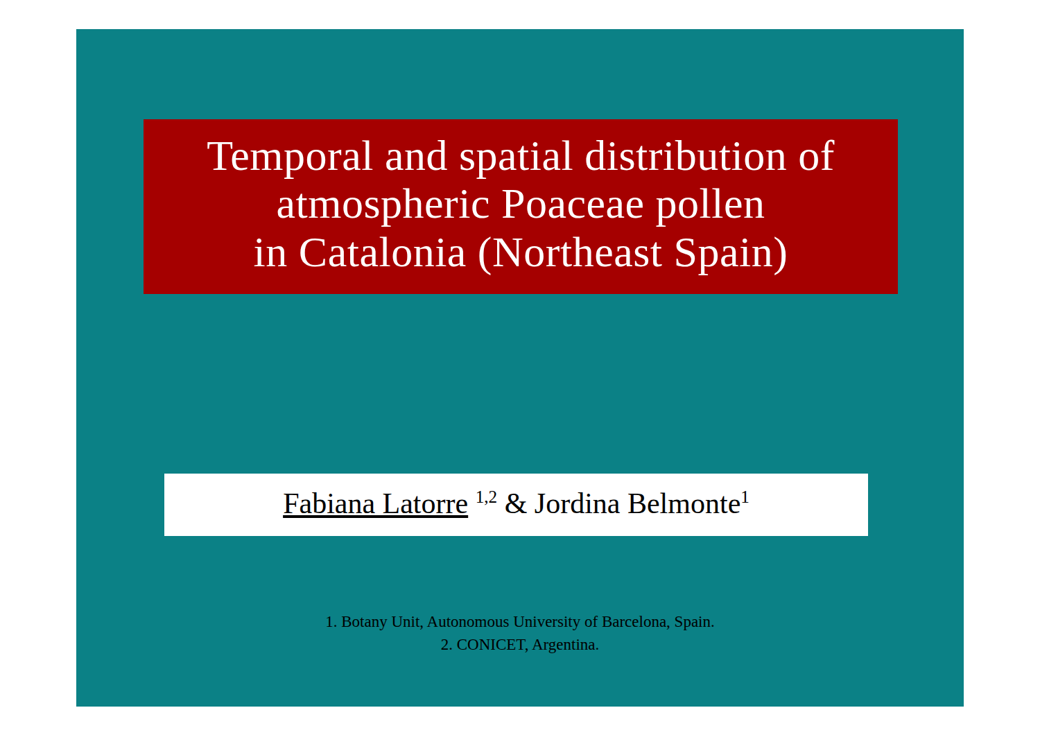Temporal and spatial distribution of atmospheric Poaceae pollen
in Catalonia (Northeast Spain)
Fabiana Latorre 1,2 & Jordina Belmonte1
1. Botany Unit, Autonomous University of Barcelona, Spain.
2. CONICET, Argentina.